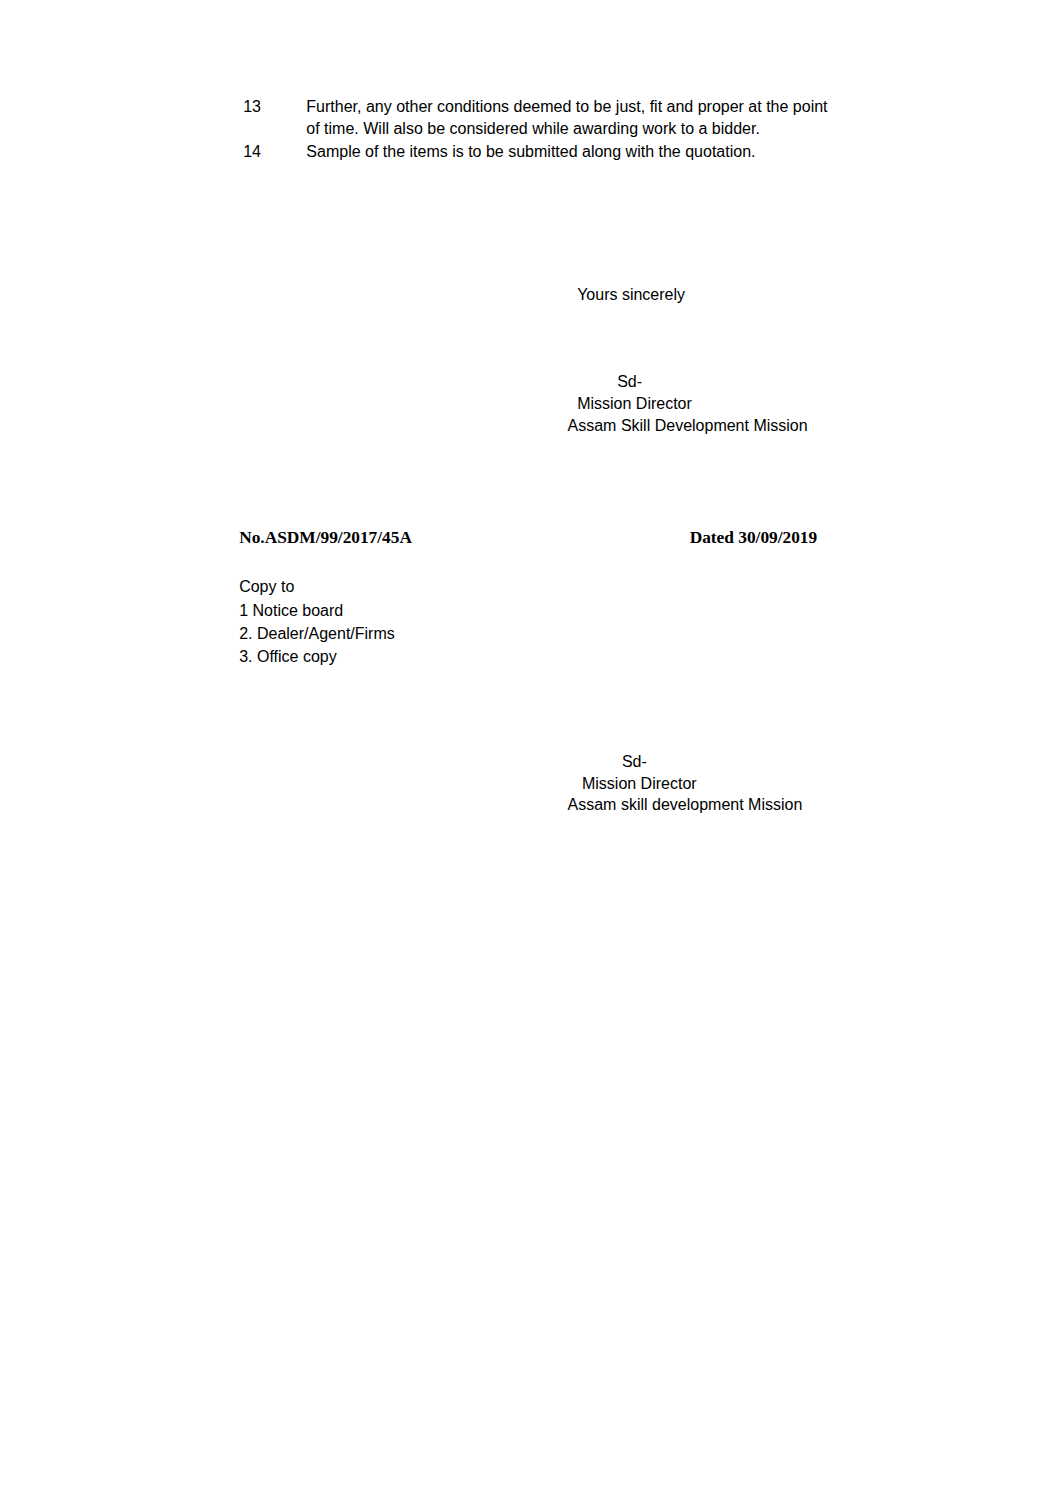13 Further, any other conditions deemed to be just, fit and proper at the point of time. Will also be considered while awarding work to a bidder.
14 Sample of the items is to be submitted along with the quotation.
Yours sincerely
Sd-
Mission Director
Assam Skill Development Mission
No.ASDM/99/2017/45A Dated 30/09/2019
Copy to
1 Notice board
2. Dealer/Agent/Firms
3. Office copy
Sd-
Mission Director
Assam skill development Mission